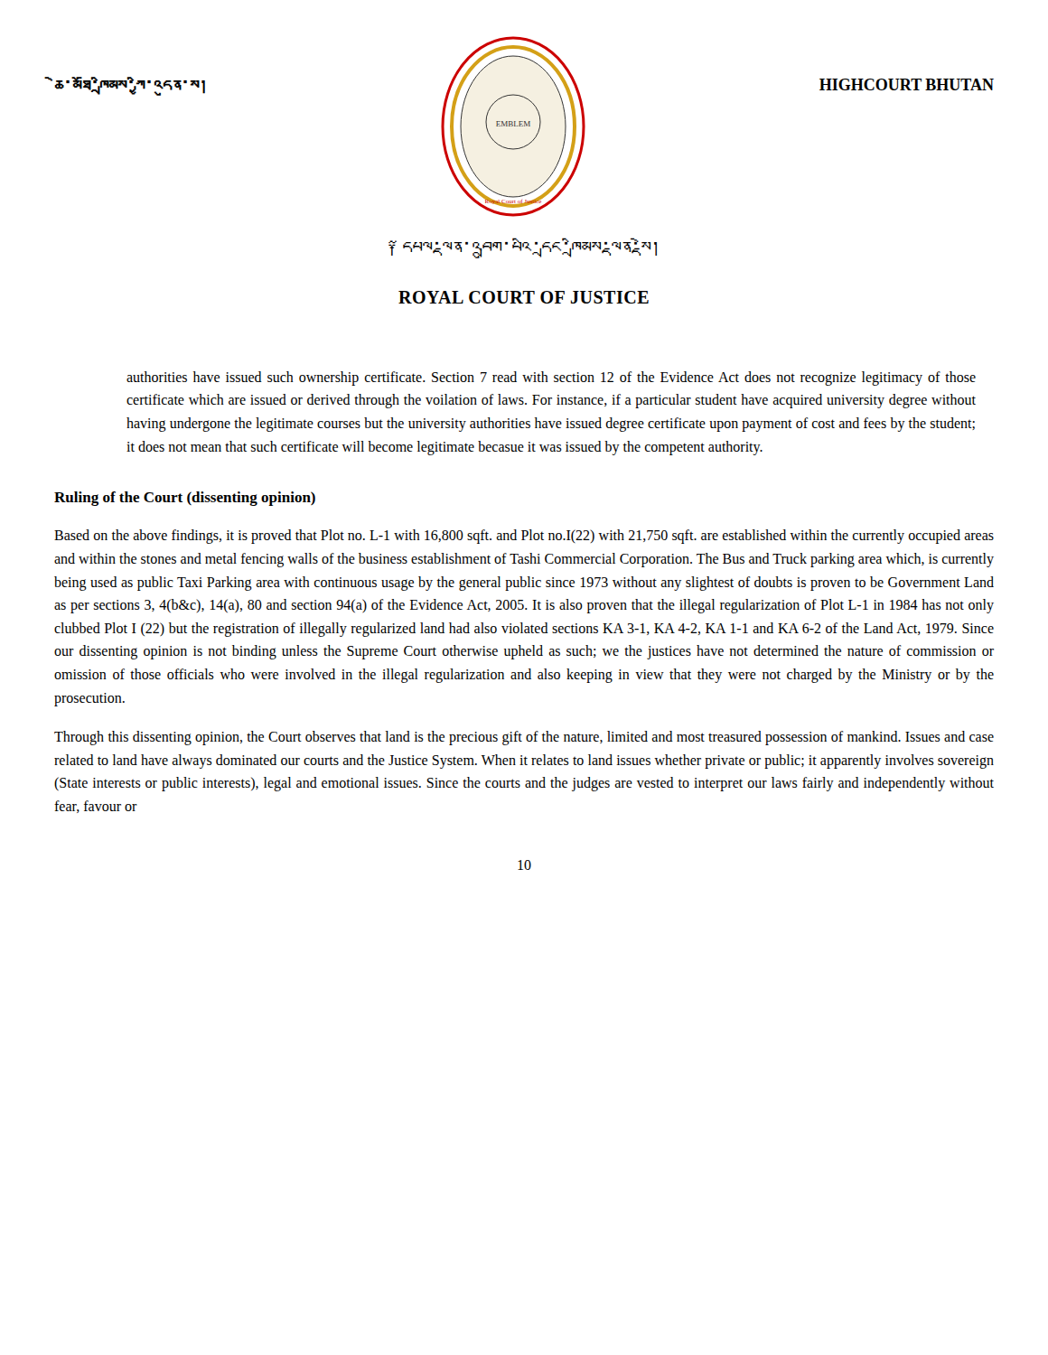ཆེ་མཐོ་ཁྲིམས་ཀྱི་འདུན་ས།
HIGHCOURT BHUTAN
༈ དཔལ་ལྡན་འབྲུག་པའི་དྲང་ཁྲིམས་ལྡན་སྡེ།
ROYAL COURT OF JUSTICE
authorities have issued such ownership certificate. Section 7 read with section 12 of the Evidence Act does not recognize legitimacy of those certificate which are issued or derived through the voilation of laws. For instance, if a particular student have acquired university degree without having undergone the legitimate courses but the university authorities have issued degree certificate upon payment of cost and fees by the student; it does not mean that such certificate will become legitimate becasue it was issued by the competent authority.
Ruling of the Court (dissenting opinion)
Based on the above findings, it is proved that Plot no. L-1 with 16,800 sqft. and Plot no.I(22) with 21,750 sqft. are established within the currently occupied areas and within the stones and metal fencing walls of the business establishment of Tashi Commercial Corporation. The Bus and Truck parking area which, is currently being used as public Taxi Parking area with continuous usage by the general public since 1973 without any slightest of doubts is proven to be Government Land as per sections 3, 4(b&c), 14(a), 80 and section 94(a) of the Evidence Act, 2005. It is also proven that the illegal regularization of Plot L-1 in 1984 has not only clubbed Plot I (22) but the registration of illegally regularized land had also violated sections KA 3-1, KA 4-2, KA 1-1 and KA 6-2 of the Land Act, 1979. Since our dissenting opinion is not binding unless the Supreme Court otherwise upheld as such; we the justices have not determined the nature of commission or omission of those officials who were involved in the illegal regularization and also keeping in view that they were not charged by the Ministry or by the prosecution.
Through this dissenting opinion, the Court observes that land is the precious gift of the nature, limited and most treasured possession of mankind. Issues and case related to land have always dominated our courts and the Justice System. When it relates to land issues whether private or public; it apparently involves sovereign (State interests or public interests), legal and emotional issues. Since the courts and the judges are vested to interpret our laws fairly and independently without fear, favour or
10